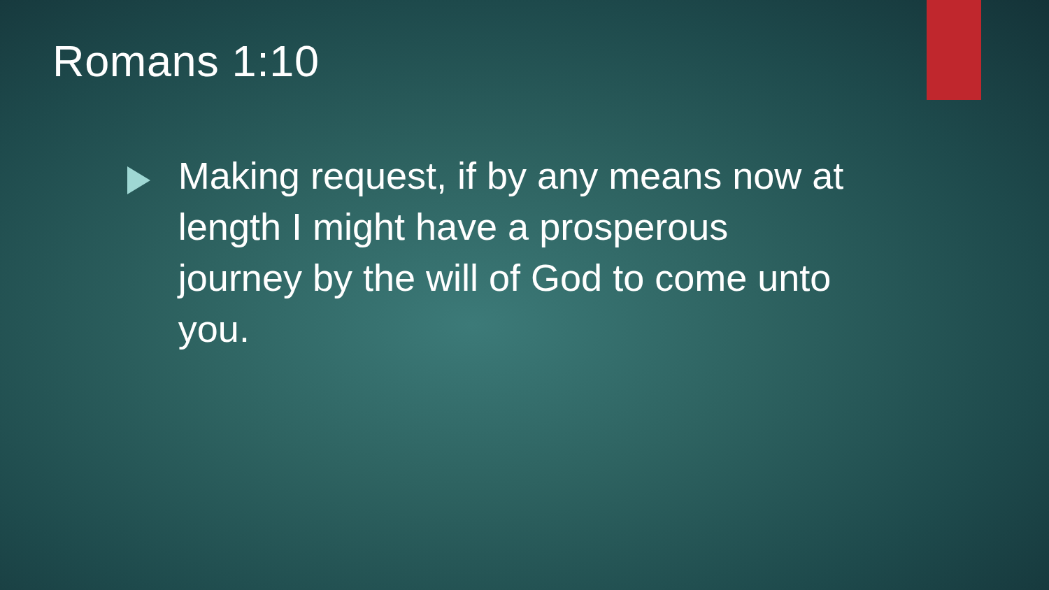Romans 1:10
Making request, if by any means now at length I might have a prosperous journey by the will of God to come unto you.